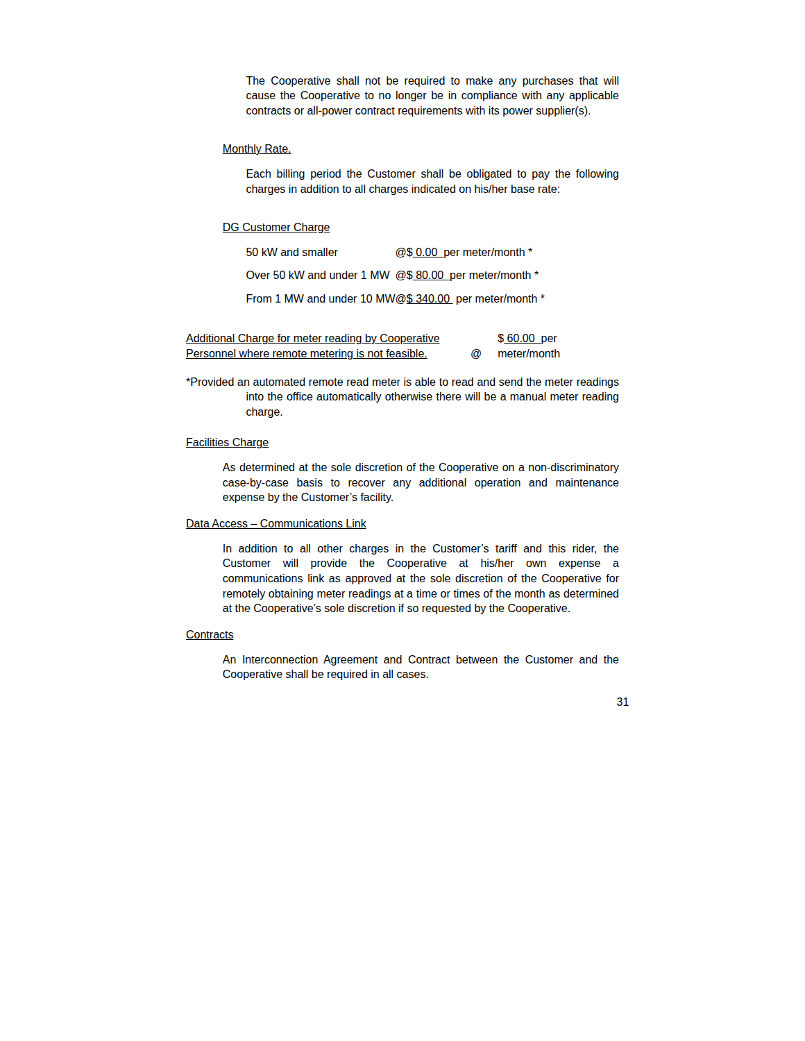The Cooperative shall not be required to make any purchases that will cause the Cooperative to no longer be in compliance with any applicable contracts or all-power contract requirements with its power supplier(s).
Monthly Rate.
Each billing period the Customer shall be obligated to pay the following charges in addition to all charges indicated on his/her base rate:
DG Customer Charge
| 50 kW and smaller | @ | $ 0.00 per meter/month * |
| Over 50 kW and under 1 MW | @ | $ 80.00 per meter/month * |
| From 1 MW and under 10 MW | @ | $ 340.00 per meter/month * |
| Additional Charge for meter reading by Cooperative Personnel where remote metering is not feasible. | @ | $ 60.00 per meter/month |
*Provided an automated remote read meter is able to read and send the meter readings into the office automatically otherwise there will be a manual meter reading charge.
Facilities Charge
As determined at the sole discretion of the Cooperative on a non-discriminatory case-by-case basis to recover any additional operation and maintenance expense by the Customer’s facility.
Data Access – Communications Link
In addition to all other charges in the Customer’s tariff and this rider, the Customer will provide the Cooperative at his/her own expense a communications link as approved at the sole discretion of the Cooperative for remotely obtaining meter readings at a time or times of the month as determined at the Cooperative’s sole discretion if so requested by the Cooperative.
Contracts
An Interconnection Agreement and Contract between the Customer and the Cooperative shall be required in all cases.
31